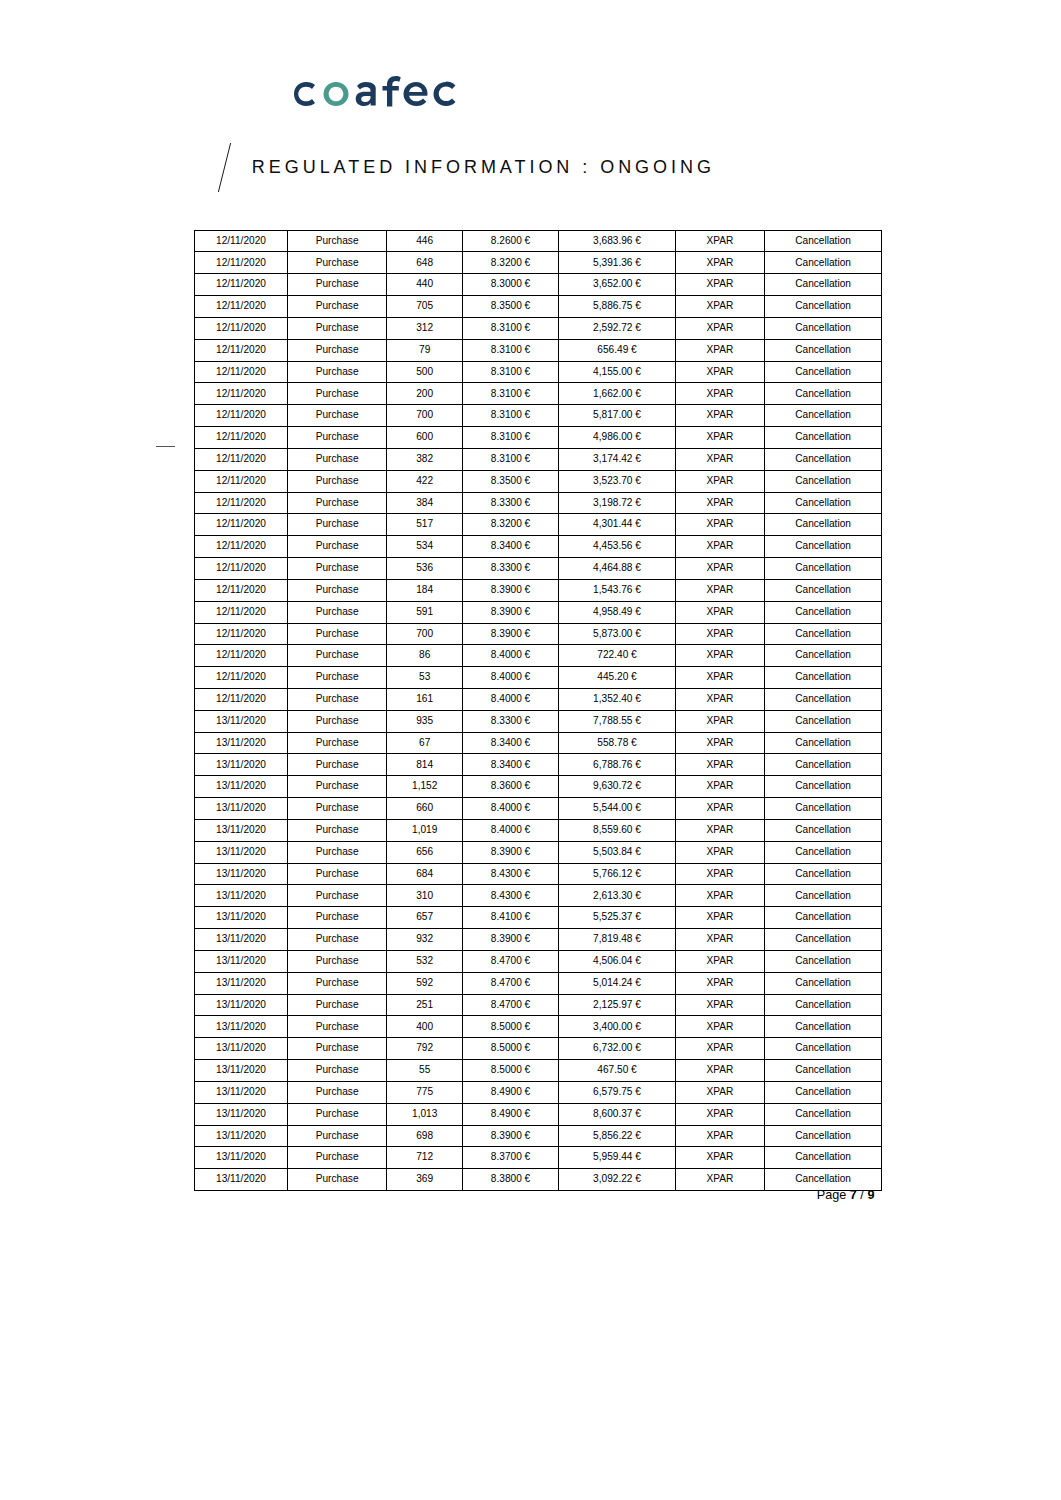REGULATED INFORMATION : ONGOING
| 12/11/2020 | Purchase | 446 | 8.2600 € | 3,683.96 € | XPAR | Cancellation |
| 12/11/2020 | Purchase | 648 | 8.3200 € | 5,391.36 € | XPAR | Cancellation |
| 12/11/2020 | Purchase | 440 | 8.3000 € | 3,652.00 € | XPAR | Cancellation |
| 12/11/2020 | Purchase | 705 | 8.3500 € | 5,886.75 € | XPAR | Cancellation |
| 12/11/2020 | Purchase | 312 | 8.3100 € | 2,592.72 € | XPAR | Cancellation |
| 12/11/2020 | Purchase | 79 | 8.3100 € | 656.49 € | XPAR | Cancellation |
| 12/11/2020 | Purchase | 500 | 8.3100 € | 4,155.00 € | XPAR | Cancellation |
| 12/11/2020 | Purchase | 200 | 8.3100 € | 1,662.00 € | XPAR | Cancellation |
| 12/11/2020 | Purchase | 700 | 8.3100 € | 5,817.00 € | XPAR | Cancellation |
| 12/11/2020 | Purchase | 600 | 8.3100 € | 4,986.00 € | XPAR | Cancellation |
| 12/11/2020 | Purchase | 382 | 8.3100 € | 3,174.42 € | XPAR | Cancellation |
| 12/11/2020 | Purchase | 422 | 8.3500 € | 3,523.70 € | XPAR | Cancellation |
| 12/11/2020 | Purchase | 384 | 8.3300 € | 3,198.72 € | XPAR | Cancellation |
| 12/11/2020 | Purchase | 517 | 8.3200 € | 4,301.44 € | XPAR | Cancellation |
| 12/11/2020 | Purchase | 534 | 8.3400 € | 4,453.56 € | XPAR | Cancellation |
| 12/11/2020 | Purchase | 536 | 8.3300 € | 4,464.88 € | XPAR | Cancellation |
| 12/11/2020 | Purchase | 184 | 8.3900 € | 1,543.76 € | XPAR | Cancellation |
| 12/11/2020 | Purchase | 591 | 8.3900 € | 4,958.49 € | XPAR | Cancellation |
| 12/11/2020 | Purchase | 700 | 8.3900 € | 5,873.00 € | XPAR | Cancellation |
| 12/11/2020 | Purchase | 86 | 8.4000 € | 722.40 € | XPAR | Cancellation |
| 12/11/2020 | Purchase | 53 | 8.4000 € | 445.20 € | XPAR | Cancellation |
| 12/11/2020 | Purchase | 161 | 8.4000 € | 1,352.40 € | XPAR | Cancellation |
| 13/11/2020 | Purchase | 935 | 8.3300 € | 7,788.55 € | XPAR | Cancellation |
| 13/11/2020 | Purchase | 67 | 8.3400 € | 558.78 € | XPAR | Cancellation |
| 13/11/2020 | Purchase | 814 | 8.3400 € | 6,788.76 € | XPAR | Cancellation |
| 13/11/2020 | Purchase | 1,152 | 8.3600 € | 9,630.72 € | XPAR | Cancellation |
| 13/11/2020 | Purchase | 660 | 8.4000 € | 5,544.00 € | XPAR | Cancellation |
| 13/11/2020 | Purchase | 1,019 | 8.4000 € | 8,559.60 € | XPAR | Cancellation |
| 13/11/2020 | Purchase | 656 | 8.3900 € | 5,503.84 € | XPAR | Cancellation |
| 13/11/2020 | Purchase | 684 | 8.4300 € | 5,766.12 € | XPAR | Cancellation |
| 13/11/2020 | Purchase | 310 | 8.4300 € | 2,613.30 € | XPAR | Cancellation |
| 13/11/2020 | Purchase | 657 | 8.4100 € | 5,525.37 € | XPAR | Cancellation |
| 13/11/2020 | Purchase | 932 | 8.3900 € | 7,819.48 € | XPAR | Cancellation |
| 13/11/2020 | Purchase | 532 | 8.4700 € | 4,506.04 € | XPAR | Cancellation |
| 13/11/2020 | Purchase | 592 | 8.4700 € | 5,014.24 € | XPAR | Cancellation |
| 13/11/2020 | Purchase | 251 | 8.4700 € | 2,125.97 € | XPAR | Cancellation |
| 13/11/2020 | Purchase | 400 | 8.5000 € | 3,400.00 € | XPAR | Cancellation |
| 13/11/2020 | Purchase | 792 | 8.5000 € | 6,732.00 € | XPAR | Cancellation |
| 13/11/2020 | Purchase | 55 | 8.5000 € | 467.50 € | XPAR | Cancellation |
| 13/11/2020 | Purchase | 775 | 8.4900 € | 6,579.75 € | XPAR | Cancellation |
| 13/11/2020 | Purchase | 1,013 | 8.4900 € | 8,600.37 € | XPAR | Cancellation |
| 13/11/2020 | Purchase | 698 | 8.3900 € | 5,856.22 € | XPAR | Cancellation |
| 13/11/2020 | Purchase | 712 | 8.3700 € | 5,959.44 € | XPAR | Cancellation |
| 13/11/2020 | Purchase | 369 | 8.3800 € | 3,092.22 € | XPAR | Cancellation |
Page 7 / 9